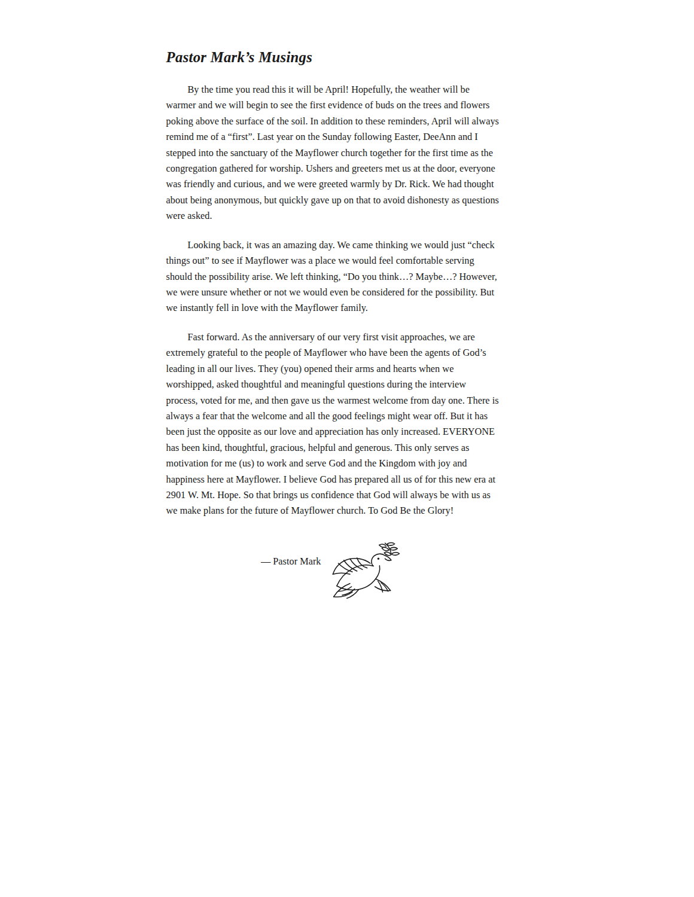Pastor Mark’s Musings
By the time you read this it will be April! Hopefully, the weather will be warmer and we will begin to see the first evidence of buds on the trees and flowers poking above the surface of the soil. In addition to these reminders, April will always remind me of a “first”. Last year on the Sunday following Easter, DeeAnn and I stepped into the sanctuary of the Mayflower church together for the first time as the congregation gathered for worship. Ushers and greeters met us at the door, everyone was friendly and curious, and we were greeted warmly by Dr. Rick. We had thought about being anonymous, but quickly gave up on that to avoid dishonesty as questions were asked.
Looking back, it was an amazing day. We came thinking we would just “check things out” to see if Mayflower was a place we would feel comfortable serving should the possibility arise. We left thinking, “Do you think…? Maybe…? However, we were unsure whether or not we would even be considered for the possibility. But we instantly fell in love with the Mayflower family.
Fast forward. As the anniversary of our very first visit approaches, we are extremely grateful to the people of Mayflower who have been the agents of God’s leading in all our lives. They (you) opened their arms and hearts when we worshipped, asked thoughtful and meaningful questions during the interview process, voted for me, and then gave us the warmest welcome from day one. There is always a fear that the welcome and all the good feelings might wear off. But it has been just the opposite as our love and appreciation has only increased. EVERYONE has been kind, thoughtful, gracious, helpful and generous. This only serves as motivation for me (us) to work and serve God and the Kingdom with joy and happiness here at Mayflower. I believe God has prepared all us of for this new era at 2901 W. Mt. Hope. So that brings us confidence that God will always be with us as we make plans for the future of Mayflower church. To God Be the Glory!
— Pastor Mark